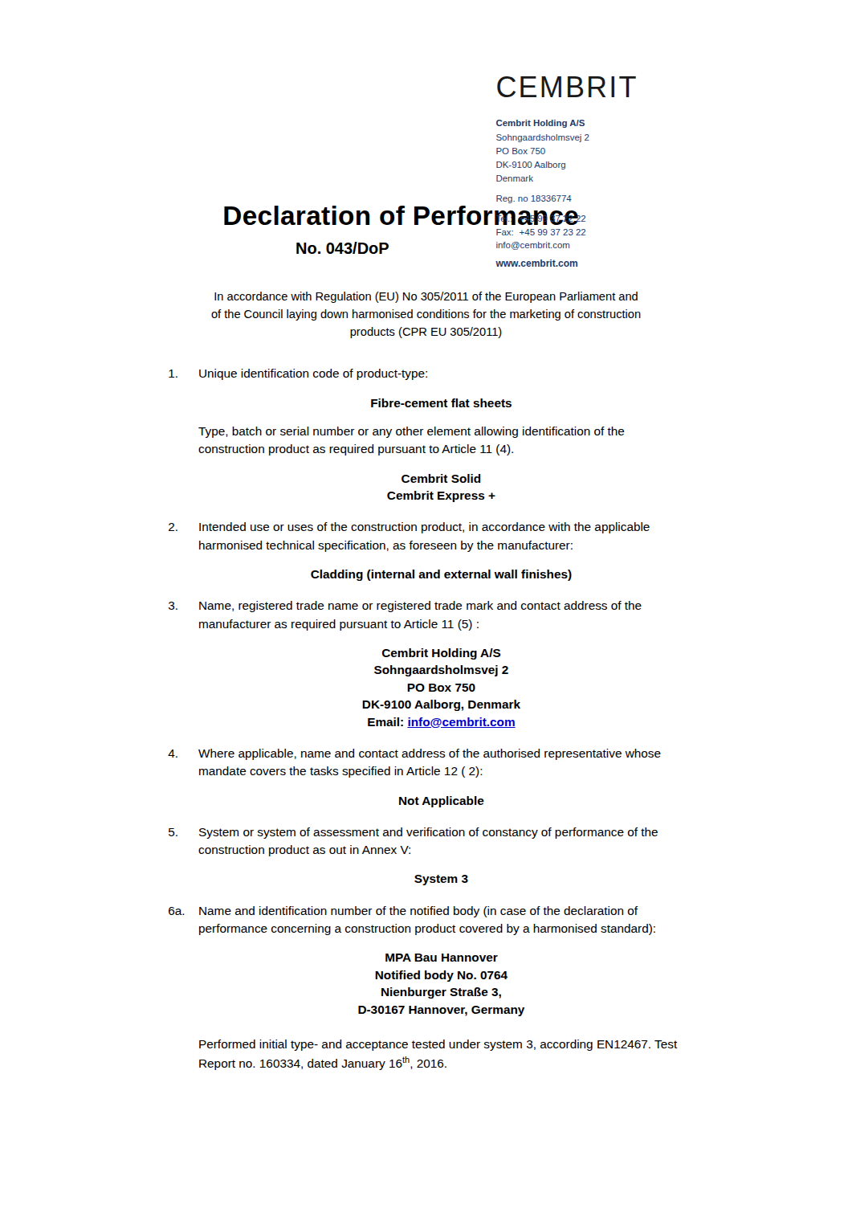CEMBRIT
Cembrit Holding A/S
Sohngaardsholmsvej 2
PO Box 750
DK-9100 Aalborg
Denmark
Reg. no 18336774
Tel.: +45 99 37 22 22
Fax: +45 99 37 23 22
info@cembrit.com
www.cembrit.com
Declaration of Performance
No. 043/DoP
In accordance with Regulation (EU) No 305/2011 of the European Parliament and of the Council laying down harmonised conditions for the marketing of construction products (CPR EU 305/2011)
1. Unique identification code of product-type:
Fibre-cement flat sheets
Type, batch or serial number or any other element allowing identification of the construction product as required pursuant to Article 11 (4).
Cembrit Solid
Cembrit Express +
2. Intended use or uses of the construction product, in accordance with the applicable harmonised technical specification, as foreseen by the manufacturer:
Cladding (internal and external wall finishes)
3. Name, registered trade name or registered trade mark and contact address of the manufacturer as required pursuant to Article 11 (5) :
Cembrit Holding A/S
Sohngaardsholmsvej 2
PO Box 750
DK-9100 Aalborg, Denmark
Email: info@cembrit.com
4. Where applicable, name and contact address of the authorised representative whose mandate covers the tasks specified in Article 12 ( 2):
Not Applicable
5. System or system of assessment and verification of constancy of performance of the construction product as out in Annex V:
System 3
6a. Name and identification number of the notified body (in case of the declaration of performance concerning a construction product covered by a harmonised standard):
MPA Bau Hannover
Notified body No. 0764
Nienburger Straße 3,
D-30167 Hannover, Germany
Performed initial type- and acceptance tested under system 3, according EN12467. Test Report no. 160334, dated January 16th, 2016.